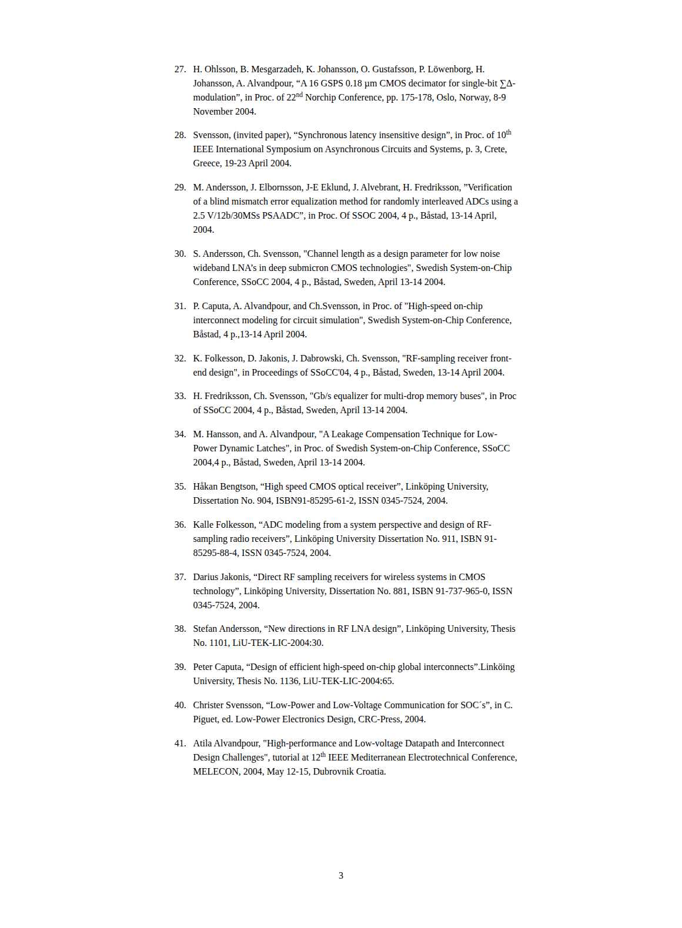H. Ohlsson, B. Mesgarzadeh, K. Johansson, O. Gustafsson, P. Löwenborg, H. Johansson, A. Alvandpour, “A 16 GSPS 0.18 µm CMOS decimator for single-bit ∑Δ-modulation”, in Proc. of 22nd Norchip Conference, pp. 175-178, Oslo, Norway, 8-9 November 2004.
Svensson, (invited paper), “Synchronous latency insensitive design”, in Proc. of 10th IEEE International Symposium on Asynchronous Circuits and Systems, p. 3, Crete, Greece, 19-23 April 2004.
M. Andersson, J. Elbornsson, J-E Eklund, J. Alvebrant, H. Fredriksson, ”Verification of a blind mismatch error equalization method for randomly interleaved ADCs using a 2.5 V/12b/30MSs PSAADC”, in Proc. Of SSOC 2004, 4 p., Båstad, 13-14 April, 2004.
S. Andersson, Ch. Svensson, "Channel length as a design parameter for low noise wideband LNA’s in deep submicron CMOS technologies", Swedish System-on-Chip Conference, SSoCC 2004, 4 p., Båstad, Sweden, April 13-14 2004.
P. Caputa, A. Alvandpour, and Ch.Svensson, in Proc. of "High-speed on-chip interconnect modeling for circuit simulation", Swedish System-on-Chip Conference, Båstad, 4 p.,13-14 April 2004.
K. Folkesson, D. Jakonis, J. Dabrowski, Ch. Svensson, "RF-sampling receiver front-end design", in Proceedings of SSoCC'04, 4 p., Båstad, Sweden, 13-14 April 2004.
H. Fredriksson, Ch. Svensson, "Gb/s equalizer for multi-drop memory buses", in Proc of SSoCC 2004, 4 p., Båstad, Sweden, April 13-14 2004.
M. Hansson, and A. Alvandpour, "A Leakage Compensation Technique for Low-Power Dynamic Latches", in Proc. of Swedish System-on-Chip Conference, SSoCC 2004,4 p., Båstad, Sweden, April 13-14 2004.
Håkan Bengtson, “High speed CMOS optical receiver”, Linköping University, Dissertation No. 904, ISBN91-85295-61-2, ISSN 0345-7524, 2004.
Kalle Folkesson, “ADC modeling from a system perspective and design of RF-sampling radio receivers”, Linköping University Dissertation No. 911, ISBN 91-85295-88-4, ISSN 0345-7524, 2004.
Darius Jakonis, “Direct RF sampling receivers for wireless systems in CMOS technology”, Linköping University, Dissertation No. 881, ISBN 91-737-965-0, ISSN 0345-7524, 2004.
Stefan Andersson, “New directions in RF LNA design”, Linköping University, Thesis No. 1101, LiU-TEK-LIC-2004:30.
Peter Caputa, “Design of efficient high-speed on-chip global interconnects”.Linköing University, Thesis No. 1136, LiU-TEK-LIC-2004:65.
Christer Svensson, “Low-Power and Low-Voltage Communication for SOC´s”, in C. Piguet, ed. Low-Power Electronics Design, CRC-Press, 2004.
Atila Alvandpour, "High-performance and Low-voltage Datapath and Interconnect Design Challenges", tutorial at 12th IEEE Mediterranean Electrotechnical Conference, MELECON, 2004, May 12-15, Dubrovnik Croatia.
3